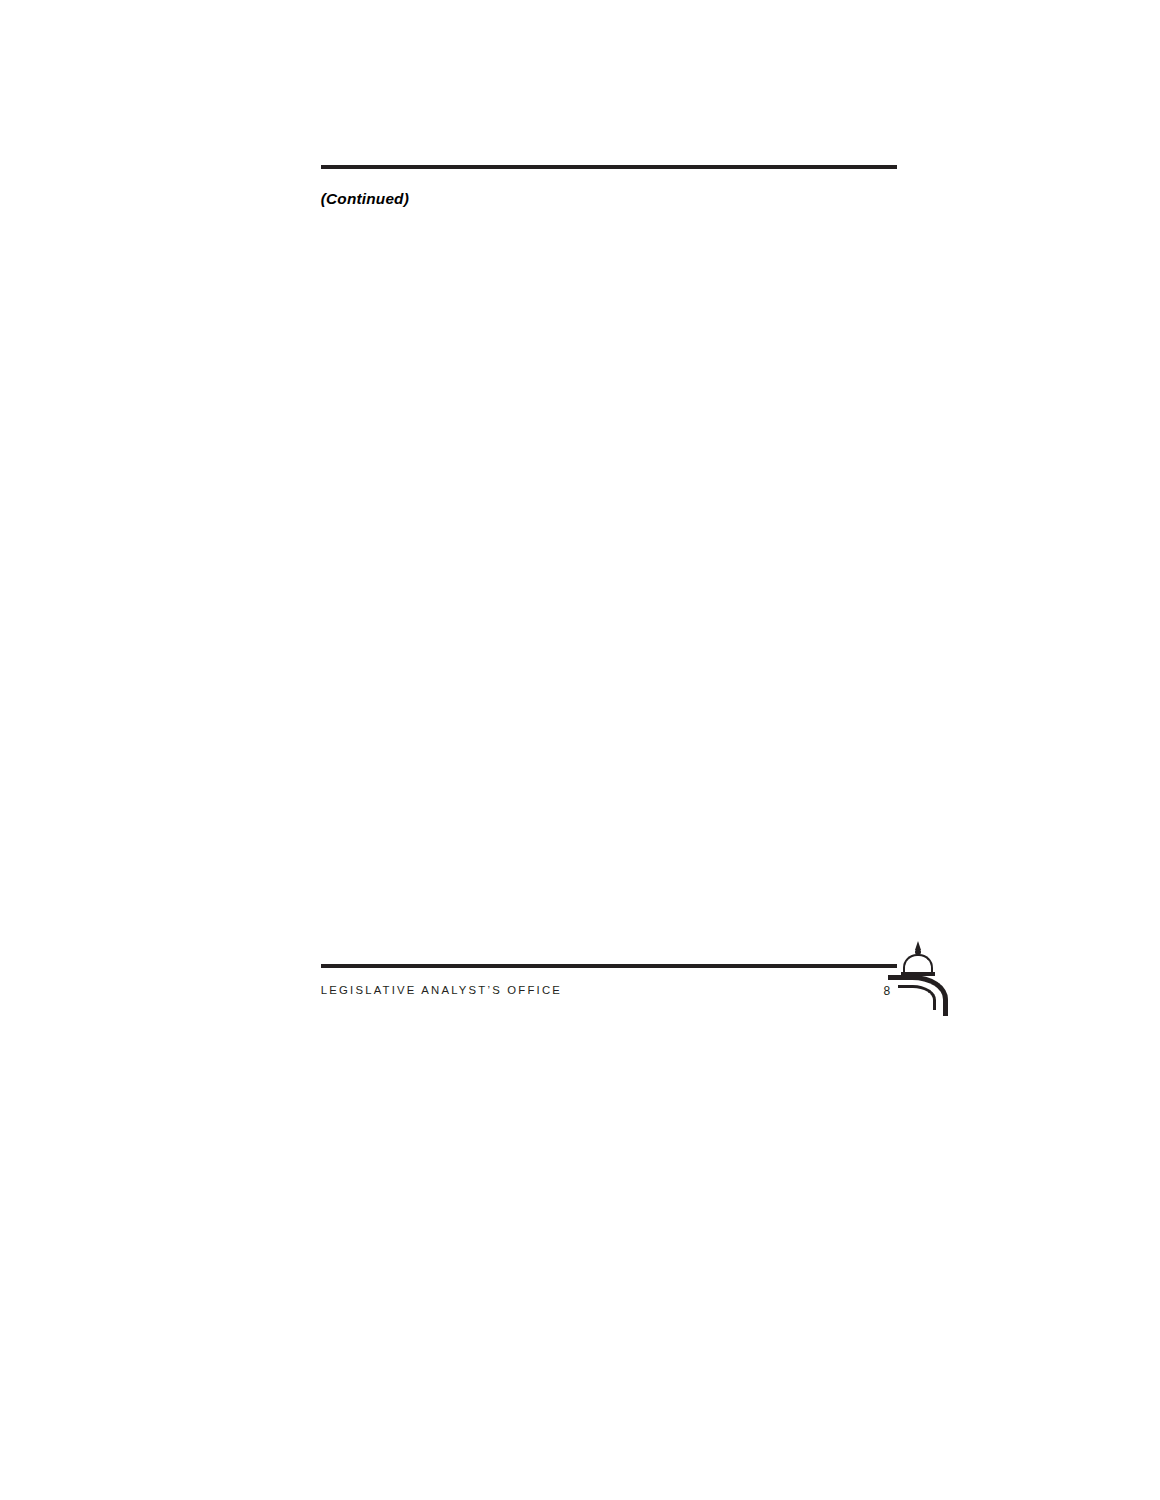(Continued)
LEGISLATIVE ANALYST’S OFFICE
8